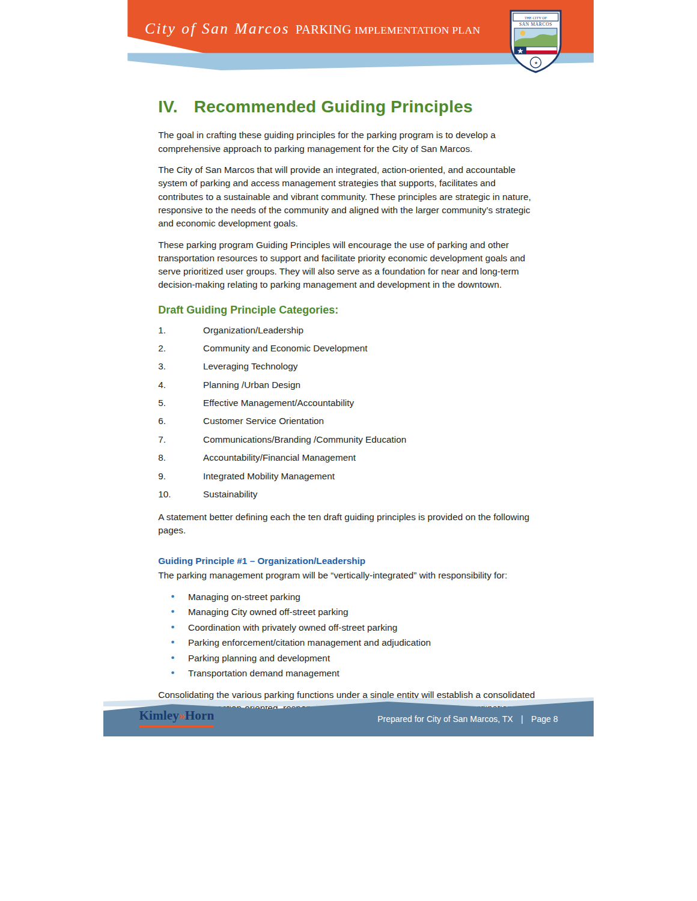City of San Marcos Parking IMPLEMENTATION PLAN
THE CITY OF SAN MARCOS ★
IV. Recommended Guiding Principles
The goal in crafting these guiding principles for the parking program is to develop a comprehensive approach to parking management for the City of San Marcos.
The City of San Marcos that will provide an integrated, action-oriented, and accountable system of parking and access management strategies that supports, facilitates and contributes to a sustainable and vibrant community. These principles are strategic in nature, responsive to the needs of the community and aligned with the larger community’s strategic and economic development goals.
These parking program Guiding Principles will encourage the use of parking and other transportation resources to support and facilitate priority economic development goals and serve prioritized user groups. They will also serve as a foundation for near and long-term decision-making relating to parking management and development in the downtown.
Draft Guiding Principle Categories:
Organization/Leadership
Community and Economic Development
Leveraging Technology
Planning /Urban Design
Effective Management/Accountability
Customer Service Orientation
Communications/Branding /Community Education
Accountability/Financial Management
Integrated Mobility Management
Sustainability
A statement better defining each the ten draft guiding principles is provided on the following pages.
Guiding Principle #1 – Organization/Leadership
The parking management program will be “vertically-integrated” with responsibility for:
Managing on-street parking
Managing City owned off-street parking
Coordination with privately owned off-street parking
Parking enforcement/citation management and adjudication
Parking planning and development
Transportation demand management
Consolidating the various parking functions under a single entity will establish a consolidated system that is action-oriented, responsive, and accountable with improved coordination and operating efficiencies.
Prepared for City of San Marcos, TX|Page 8
Kimley»Horn